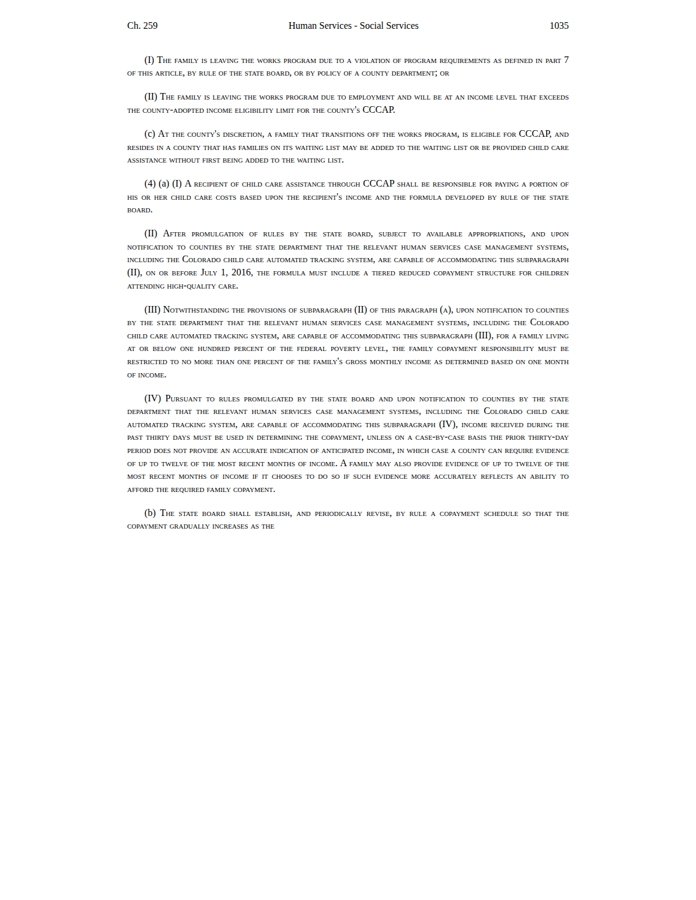Ch. 259
Human Services - Social Services
1035
(I) The family is leaving the works program due to a violation of program requirements as defined in part 7 of this article, by rule of the state board, or by policy of a county department; or
(II) The family is leaving the works program due to employment and will be at an income level that exceeds the county-adopted income eligibility limit for the county's CCCAP.
(c) At the county's discretion, a family that transitions off the works program, is eligible for CCCAP, and resides in a county that has families on its waiting list may be added to the waiting list or be provided child care assistance without first being added to the waiting list.
(4) (a) (I) A recipient of child care assistance through CCCAP shall be responsible for paying a portion of his or her child care costs based upon the recipient's income and the formula developed by rule of the state board.
(II) After promulgation of rules by the state board, subject to available appropriations, and upon notification to counties by the state department that the relevant human services case management systems, including the Colorado child care automated tracking system, are capable of accommodating this subparagraph (II), on or before July 1, 2016, the formula must include a tiered reduced copayment structure for children attending high-quality care.
(III) Notwithstanding the provisions of subparagraph (II) of this paragraph (a), upon notification to counties by the state department that the relevant human services case management systems, including the Colorado child care automated tracking system, are capable of accommodating this subparagraph (III), for a family living at or below one hundred percent of the federal poverty level, the family copayment responsibility must be restricted to no more than one percent of the family's gross monthly income as determined based on one month of income.
(IV) Pursuant to rules promulgated by the state board and upon notification to counties by the state department that the relevant human services case management systems, including the Colorado child care automated tracking system, are capable of accommodating this subparagraph (IV), income received during the past thirty days must be used in determining the copayment, unless on a case-by-case basis the prior thirty-day period does not provide an accurate indication of anticipated income, in which case a county can require evidence of up to twelve of the most recent months of income. A family may also provide evidence of up to twelve of the most recent months of income if it chooses to do so if such evidence more accurately reflects an ability to afford the required family copayment.
(b) The state board shall establish, and periodically revise, by rule a copayment schedule so that the copayment gradually increases as the